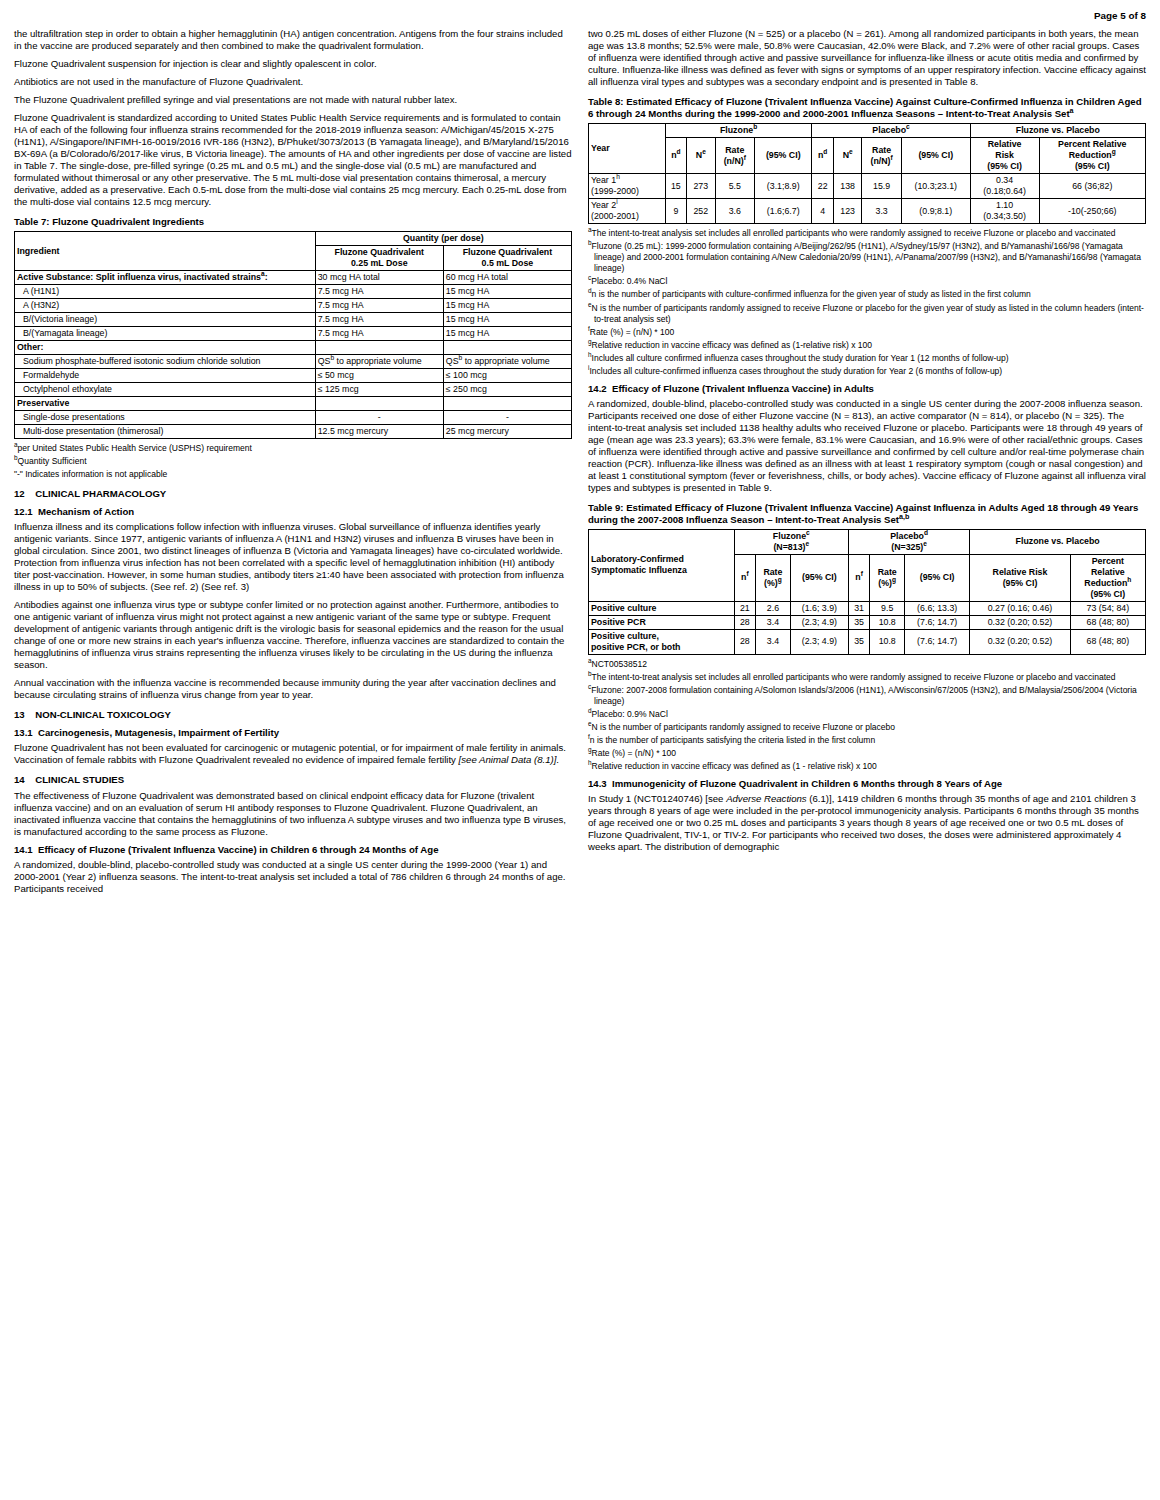Page 5 of 8
the ultrafiltration step in order to obtain a higher hemagglutinin (HA) antigen concentration. Antigens from the four strains included in the vaccine are produced separately and then combined to make the quadrivalent formulation.
Fluzone Quadrivalent suspension for injection is clear and slightly opalescent in color.
Antibiotics are not used in the manufacture of Fluzone Quadrivalent.
The Fluzone Quadrivalent prefilled syringe and vial presentations are not made with natural rubber latex.
Fluzone Quadrivalent is standardized according to United States Public Health Service requirements and is formulated to contain HA of each of the following four influenza strains recommended for the 2018-2019 influenza season: A/Michigan/45/2015 X-275 (H1N1), A/Singapore/INFIMH-16-0019/2016 IVR-186 (H3N2), B/Phuket/3073/2013 (B Yamagata lineage), and B/Maryland/15/2016 BX-69A (a B/Colorado/6/2017-like virus, B Victoria lineage). The amounts of HA and other ingredients per dose of vaccine are listed in Table 7. The single-dose, pre-filled syringe (0.25 mL and 0.5 mL) and the single-dose vial (0.5 mL) are manufactured and formulated without thimerosal or any other preservative. The 5 mL multi-dose vial presentation contains thimerosal, a mercury derivative, added as a preservative. Each 0.5-mL dose from the multi-dose vial contains 25 mcg mercury. Each 0.25-mL dose from the multi-dose vial contains 12.5 mcg mercury.
Table 7: Fluzone Quadrivalent Ingredients
| Ingredient | Quantity (per dose) |
| --- | --- |
| Fluzone Quadrivalent 0.25 mL Dose | Fluzone Quadrivalent 0.5 mL Dose |
| Active Substance: Split influenza virus, inactivated strains a : | 30 mcg HA total | 60 mcg HA total |
| A (H1N1) | 7.5 mcg HA | 15 mcg HA |
| A (H3N2) | 7.5 mcg HA | 15 mcg HA |
| B/(Victoria lineage) | 7.5 mcg HA | 15 mcg HA |
| B/(Yamagata lineage) | 7.5 mcg HA | 15 mcg HA |
| Other: | | |
| Sodium phosphate-buffered isotonic sodium chloride solution | QS b to appropriate volume | QS b to appropriate volume |
| Formaldehyde | ≤ 50 mcg | ≤ 100 mcg |
| Octylphenol ethoxylate | ≤ 125 mcg | ≤ 250 mcg |
| Preservative | | |
| Single-dose presentations | - | - |
| Multi-dose presentation (thimerosal) | 12.5 mcg mercury | 25 mcg mercury |
aper United States Public Health Service (USPHS) requirement
bQuantity Sufficient
"-" Indicates information is not applicable
12 CLINICAL PHARMACOLOGY
12.1 Mechanism of Action
Influenza illness and its complications follow infection with influenza viruses. Global surveillance of influenza identifies yearly antigenic variants. Since 1977, antigenic variants of influenza A (H1N1 and H3N2) viruses and influenza B viruses have been in global circulation. Since 2001, two distinct lineages of influenza B (Victoria and Yamagata lineages) have co-circulated worldwide. Protection from influenza virus infection has not been correlated with a specific level of hemagglutination inhibition (HI) antibody titer post-vaccination. However, in some human studies, antibody titers ≥1:40 have been associated with protection from influenza illness in up to 50% of subjects. (See ref. 2) (See ref. 3)
Antibodies against one influenza virus type or subtype confer limited or no protection against another. Furthermore, antibodies to one antigenic variant of influenza virus might not protect against a new antigenic variant of the same type or subtype. Frequent development of antigenic variants through antigenic drift is the virologic basis for seasonal epidemics and the reason for the usual change of one or more new strains in each year's influenza vaccine. Therefore, influenza vaccines are standardized to contain the hemagglutinins of influenza virus strains representing the influenza viruses likely to be circulating in the US during the influenza season.
Annual vaccination with the influenza vaccine is recommended because immunity during the year after vaccination declines and because circulating strains of influenza virus change from year to year.
13 NON-CLINICAL TOXICOLOGY
13.1 Carcinogenesis, Mutagenesis, Impairment of Fertility
Fluzone Quadrivalent has not been evaluated for carcinogenic or mutagenic potential, or for impairment of male fertility in animals. Vaccination of female rabbits with Fluzone Quadrivalent revealed no evidence of impaired female fertility [see Animal Data (8.1)].
14 CLINICAL STUDIES
The effectiveness of Fluzone Quadrivalent was demonstrated based on clinical endpoint efficacy data for Fluzone (trivalent influenza vaccine) and on an evaluation of serum HI antibody responses to Fluzone Quadrivalent. Fluzone Quadrivalent, an inactivated influenza vaccine that contains the hemagglutinins of two influenza A subtype viruses and two influenza type B viruses, is manufactured according to the same process as Fluzone.
14.1 Efficacy of Fluzone (Trivalent Influenza Vaccine) in Children 6 through 24 Months of Age
A randomized, double-blind, placebo-controlled study was conducted at a single US center during the 1999-2000 (Year 1) and 2000-2001 (Year 2) influenza seasons. The intent-to-treat analysis set included a total of 786 children 6 through 24 months of age. Participants received
two 0.25 mL doses of either Fluzone (N = 525) or a placebo (N = 261). Among all randomized participants in both years, the mean age was 13.8 months; 52.5% were male, 50.8% were Caucasian, 42.0% were Black, and 7.2% were of other racial groups. Cases of influenza were identified through active and passive surveillance for influenza-like illness or acute otitis media and confirmed by culture. Influenza-like illness was defined as fever with signs or symptoms of an upper respiratory infection. Vaccine efficacy against all influenza viral types and subtypes was a secondary endpoint and is presented in Table 8.
Table 8: Estimated Efficacy of Fluzone (Trivalent Influenza Vaccine) Against Culture-Confirmed Influenza in Children Aged 6 through 24 Months during the 1999-2000 and 2000-2001 Influenza Seasons – Intent-to-Treat Analysis Seta
| Year | Fluzone b | Placebo c | Fluzone vs. Placebo |
| --- | --- | --- | --- |
| n d | N e | Rate (n/N) f | (95% CI) | n d | N e | Rate (n/N) f | (95% CI) | Relative Risk (95% CI) | Percent Relative Reduction g (95% CI) |
| Year 1 h (1999-2000) | 15 | 273 | 5.5 | (3.1;8.9) | 22 | 138 | 15.9 | (10.3;23.1) | 0.34 (0.18;0.64) | 66 (36;82) |
| Year 2 i (2000-2001) | 9 | 252 | 3.6 | (1.6;6.7) | 4 | 123 | 3.3 | (0.9;8.1) | 1.10 (0.34;3.50) | -10(-250;66) |
aThe intent-to-treat analysis set includes all enrolled participants who were randomly assigned to receive Fluzone or placebo and vaccinated
bFluzone (0.25 mL): 1999-2000 formulation containing A/Beijing/262/95 (H1N1), A/Sydney/15/97 (H3N2), and B/Yamanashi/166/98 (Yamagata lineage) and 2000-2001 formulation containing A/New Caledonia/20/99 (H1N1), A/Panama/2007/99 (H3N2), and B/Yamanashi/166/98 (Yamagata lineage)
cPlacebo: 0.4% NaCl
dn is the number of participants with culture-confirmed influenza for the given year of study as listed in the first column
eN is the number of participants randomly assigned to receive Fluzone or placebo for the given year of study as listed in the column headers (intent-to-treat analysis set)
fRate (%) = (n/N) * 100
gRelative reduction in vaccine efficacy was defined as (1-relative risk) x 100
hIncludes all culture confirmed influenza cases throughout the study duration for Year 1 (12 months of follow-up)
iIncludes all culture-confirmed influenza cases throughout the study duration for Year 2 (6 months of follow-up)
14.2 Efficacy of Fluzone (Trivalent Influenza Vaccine) in Adults
A randomized, double-blind, placebo-controlled study was conducted in a single US center during the 2007-2008 influenza season. Participants received one dose of either Fluzone vaccine (N = 813), an active comparator (N = 814), or placebo (N = 325). The intent-to-treat analysis set included 1138 healthy adults who received Fluzone or placebo. Participants were 18 through 49 years of age (mean age was 23.3 years); 63.3% were female, 83.1% were Caucasian, and 16.9% were of other racial/ethnic groups. Cases of influenza were identified through active and passive surveillance and confirmed by cell culture and/or real-time polymerase chain reaction (PCR). Influenza-like illness was defined as an illness with at least 1 respiratory symptom (cough or nasal congestion) and at least 1 constitutional symptom (fever or feverishness, chills, or body aches). Vaccine efficacy of Fluzone against all influenza viral types and subtypes is presented in Table 9.
Table 9: Estimated Efficacy of Fluzone (Trivalent Influenza Vaccine) Against Influenza in Adults Aged 18 through 49 Years during the 2007-2008 Influenza Season – Intent-to-Treat Analysis Seta,b
| Laboratory-Confirmed Symptomatic Influenza | Fluzone c (N=813) e | Placebo d (N=325) e | Fluzone vs. Placebo |
| --- | --- | --- | --- |
| n f | Rate (%) g | (95% CI) | n f | Rate (%) g | (95% CI) | Relative Risk (95% CI) | Percent Relative Reduction h (95% CI) |
| Positive culture | 21 | 2.6 | (1.6; 3.9) | 31 | 9.5 | (6.6; 13.3) | 0.27 (0.16; 0.46) | 73 (54; 84) |
| Positive PCR | 28 | 3.4 | (2.3; 4.9) | 35 | 10.8 | (7.6; 14.7) | 0.32 (0.20; 0.52) | 68 (48; 80) |
| Positive culture, positive PCR, or both | 28 | 3.4 | (2.3; 4.9) | 35 | 10.8 | (7.6; 14.7) | 0.32 (0.20; 0.52) | 68 (48; 80) |
aNCT00538512
bThe intent-to-treat analysis set includes all enrolled participants who were randomly assigned to receive Fluzone or placebo and vaccinated
cFluzone: 2007-2008 formulation containing A/Solomon Islands/3/2006 (H1N1), A/Wisconsin/67/2005 (H3N2), and B/Malaysia/2506/2004 (Victoria lineage)
dPlacebo: 0.9% NaCl
eN is the number of participants randomly assigned to receive Fluzone or placebo
fn is the number of participants satisfying the criteria listed in the first column
gRate (%) = (n/N) * 100
hRelative reduction in vaccine efficacy was defined as (1 - relative risk) x 100
14.3 Immunogenicity of Fluzone Quadrivalent in Children 6 Months through 8 Years of Age
In Study 1 (NCT01240746) [see Adverse Reactions (6.1)], 1419 children 6 months through 35 months of age and 2101 children 3 years through 8 years of age were included in the per-protocol immunogenicity analysis. Participants 6 months through 35 months of age received one or two 0.25 mL doses and participants 3 years though 8 years of age received one or two 0.5 mL doses of Fluzone Quadrivalent, TIV-1, or TIV-2. For participants who received two doses, the doses were administered approximately 4 weeks apart. The distribution of demographic